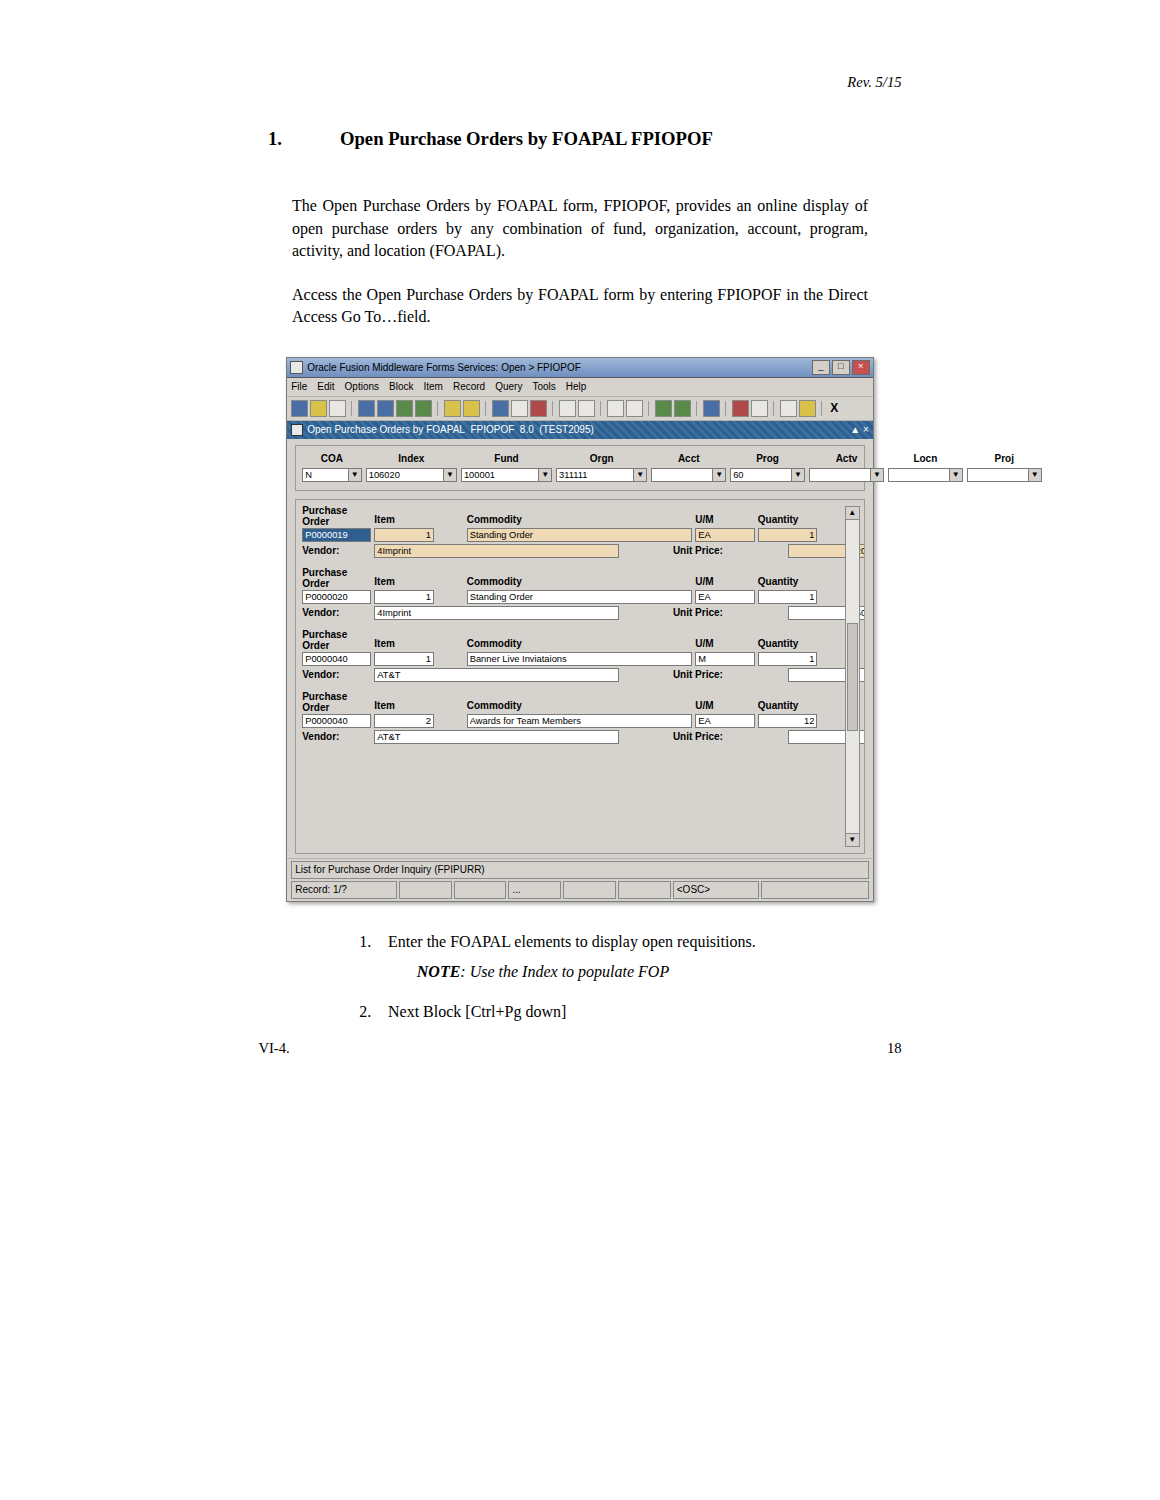Rev. 5/15
1. Open Purchase Orders by FOAPAL FPIOPOF
The Open Purchase Orders by FOAPAL form, FPIOPOF, provides an online display of open purchase orders by any combination of fund, organization, account, program, activity, and location (FOAPAL).
Access the Open Purchase Orders by FOAPAL form by entering FPIOPOF in the Direct Access Go To…field.
Oracle Fusion Middleware Forms Services: Open > FPIOPOF
_
□
×
File Edit Options Block Item Record Query Tools Help
X
Open Purchase Orders by FOAPAL FPIOPOF 8.0 (TEST2095)
▲ ×
COA
▼
Index
▼
Fund
▼
Orgn
▼
Acct
▼
Prog
▼
Actv
▼
Locn
▼
Proj
▼
▲
▼
Purchase
Order
Item
Commodity
U/M
Quantity
Vendor:
Unit Price:
Purchase
Order
Item
Commodity
U/M
Quantity
Vendor:
Unit Price:
Purchase
Order
Item
Commodity
U/M
Quantity
Vendor:
Unit Price:
Purchase
Order
Item
Commodity
U/M
Quantity
Vendor:
Unit Price:
List for Purchase Order Inquiry (FPIPURR)
Record: 1/?
...
<OSC>
1. Enter the FOAPAL elements to display open requisitions.
NOTE: Use the Index to populate FOP
2. Next Block [Ctrl+Pg down]
VI-4.
18